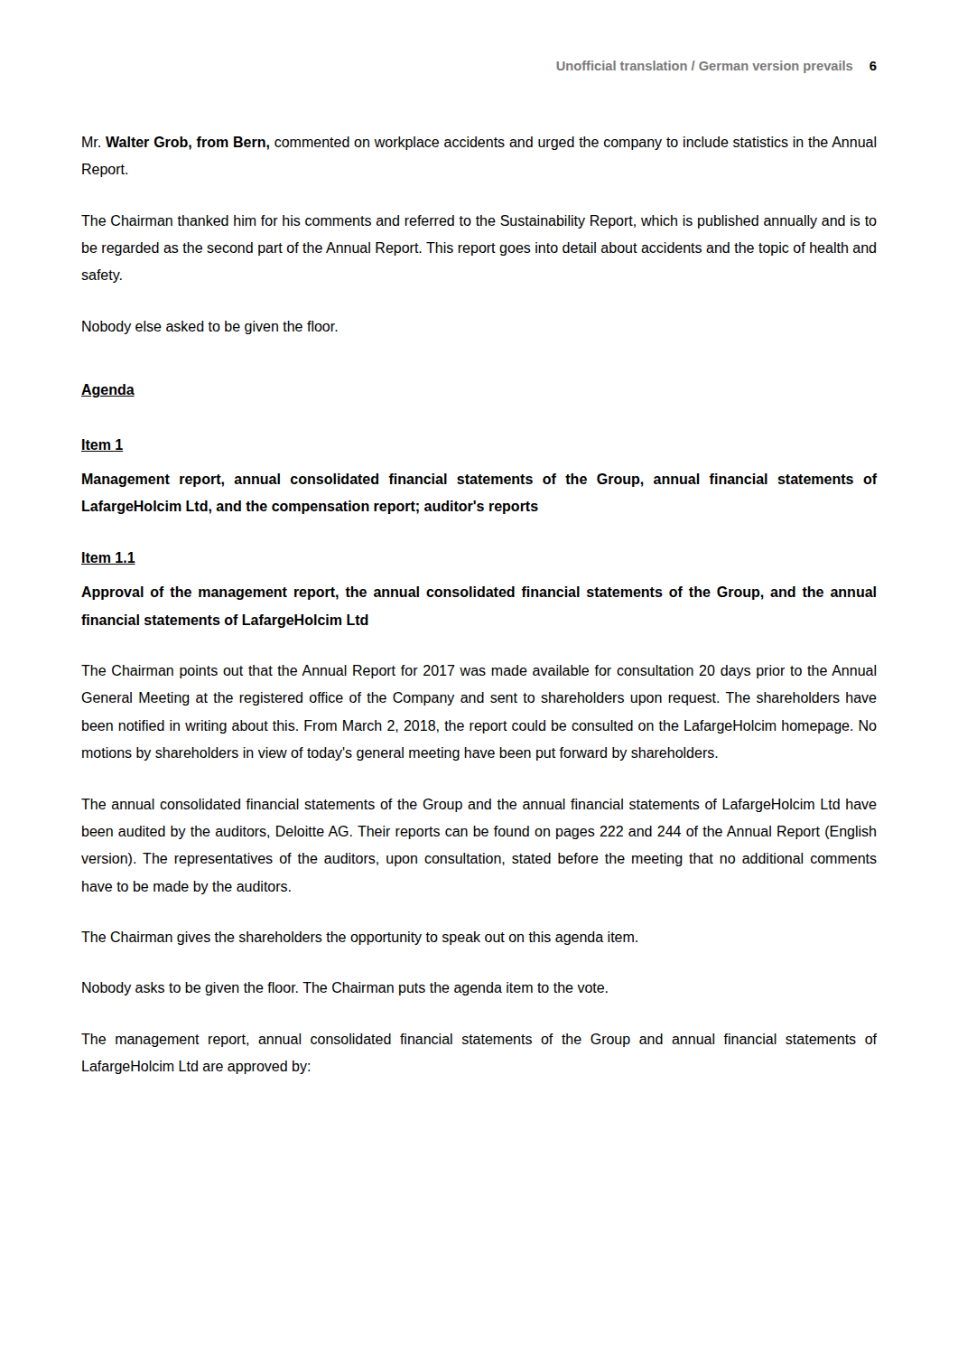Unofficial translation / German version prevails 6
Mr. Walter Grob, from Bern, commented on workplace accidents and urged the company to include statistics in the Annual Report.
The Chairman thanked him for his comments and referred to the Sustainability Report, which is published annually and is to be regarded as the second part of the Annual Report. This report goes into detail about accidents and the topic of health and safety.
Nobody else asked to be given the floor.
Agenda
Item 1
Management report, annual consolidated financial statements of the Group, annual financial statements of LafargeHolcim Ltd, and the compensation report; auditor's reports
Item 1.1
Approval of the management report, the annual consolidated financial statements of the Group, and the annual financial statements of LafargeHolcim Ltd
The Chairman points out that the Annual Report for 2017 was made available for consultation 20 days prior to the Annual General Meeting at the registered office of the Company and sent to shareholders upon request. The shareholders have been notified in writing about this. From March 2, 2018, the report could be consulted on the LafargeHolcim homepage. No motions by shareholders in view of today's general meeting have been put forward by shareholders.
The annual consolidated financial statements of the Group and the annual financial statements of LafargeHolcim Ltd have been audited by the auditors, Deloitte AG. Their reports can be found on pages 222 and 244 of the Annual Report (English version). The representatives of the auditors, upon consultation, stated before the meeting that no additional comments have to be made by the auditors.
The Chairman gives the shareholders the opportunity to speak out on this agenda item.
Nobody asks to be given the floor. The Chairman puts the agenda item to the vote.
The management report, annual consolidated financial statements of the Group and annual financial statements of LafargeHolcim Ltd are approved by: